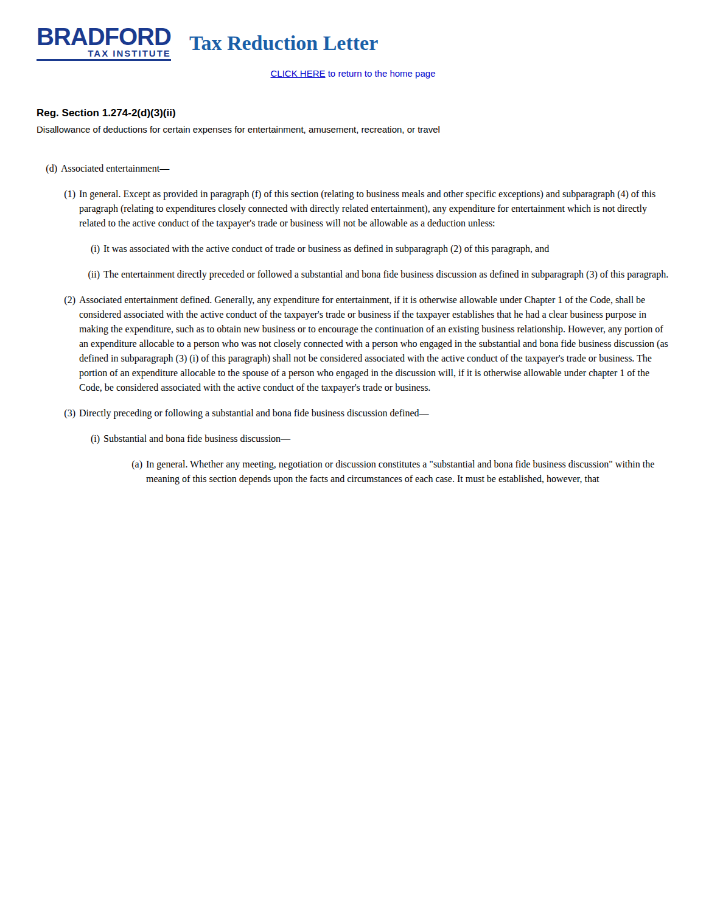BRADFORD TAX INSTITUTE
Tax Reduction Letter
CLICK HERE to return to the home page
Reg. Section 1.274-2(d)(3)(ii)
Disallowance of deductions for certain expenses for entertainment, amusement, recreation, or travel
(d) Associated entertainment—
(1) In general. Except as provided in paragraph (f) of this section (relating to business meals and other specific exceptions) and subparagraph (4) of this paragraph (relating to expenditures closely connected with directly related entertainment), any expenditure for entertainment which is not directly related to the active conduct of the taxpayer's trade or business will not be allowable as a deduction unless:
(i) It was associated with the active conduct of trade or business as defined in subparagraph (2) of this paragraph, and
(ii) The entertainment directly preceded or followed a substantial and bona fide business discussion as defined in subparagraph (3) of this paragraph.
(2) Associated entertainment defined. Generally, any expenditure for entertainment, if it is otherwise allowable under Chapter 1 of the Code, shall be considered associated with the active conduct of the taxpayer's trade or business if the taxpayer establishes that he had a clear business purpose in making the expenditure, such as to obtain new business or to encourage the continuation of an existing business relationship. However, any portion of an expenditure allocable to a person who was not closely connected with a person who engaged in the substantial and bona fide business discussion (as defined in subparagraph (3) (i) of this paragraph) shall not be considered associated with the active conduct of the taxpayer's trade or business. The portion of an expenditure allocable to the spouse of a person who engaged in the discussion will, if it is otherwise allowable under chapter 1 of the Code, be considered associated with the active conduct of the taxpayer's trade or business.
(3) Directly preceding or following a substantial and bona fide business discussion defined—
(i) Substantial and bona fide business discussion—
(a) In general. Whether any meeting, negotiation or discussion constitutes a "substantial and bona fide business discussion" within the meaning of this section depends upon the facts and circumstances of each case. It must be established, however, that